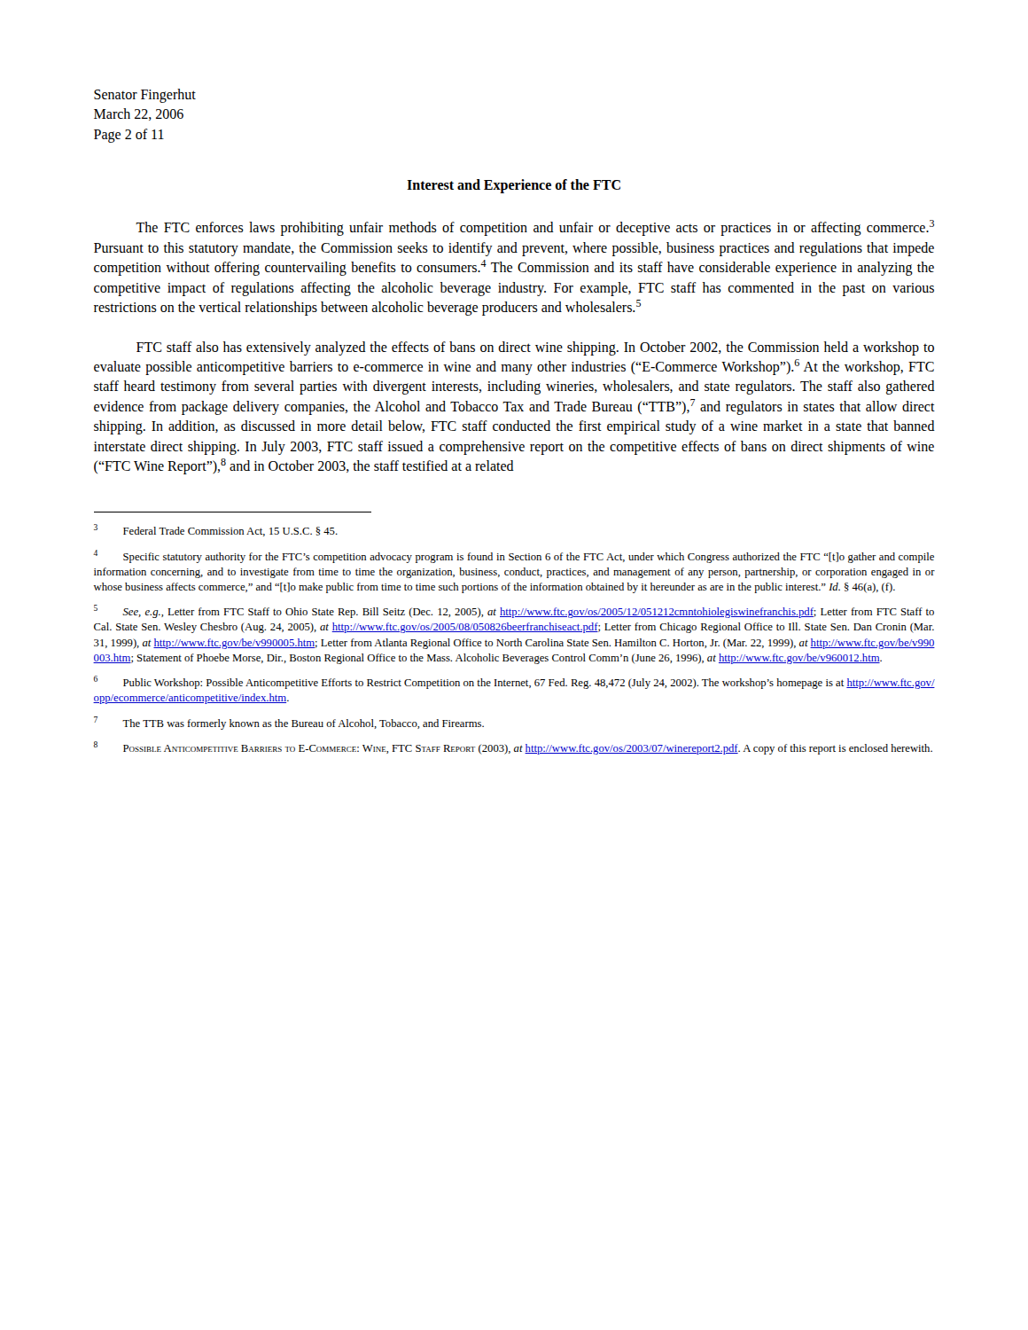Senator Fingerhut
March 22, 2006
Page 2 of 11
Interest and Experience of the FTC
The FTC enforces laws prohibiting unfair methods of competition and unfair or deceptive acts or practices in or affecting commerce.3 Pursuant to this statutory mandate, the Commission seeks to identify and prevent, where possible, business practices and regulations that impede competition without offering countervailing benefits to consumers.4 The Commission and its staff have considerable experience in analyzing the competitive impact of regulations affecting the alcoholic beverage industry. For example, FTC staff has commented in the past on various restrictions on the vertical relationships between alcoholic beverage producers and wholesalers.5
FTC staff also has extensively analyzed the effects of bans on direct wine shipping. In October 2002, the Commission held a workshop to evaluate possible anticompetitive barriers to e-commerce in wine and many other industries (“E-Commerce Workshop”).6 At the workshop, FTC staff heard testimony from several parties with divergent interests, including wineries, wholesalers, and state regulators. The staff also gathered evidence from package delivery companies, the Alcohol and Tobacco Tax and Trade Bureau (“TTB”),7 and regulators in states that allow direct shipping. In addition, as discussed in more detail below, FTC staff conducted the first empirical study of a wine market in a state that banned interstate direct shipping. In July 2003, FTC staff issued a comprehensive report on the competitive effects of bans on direct shipments of wine (“FTC Wine Report”),8 and in October 2003, the staff testified at a related
3 Federal Trade Commission Act, 15 U.S.C. § 45.
4 Specific statutory authority for the FTC’s competition advocacy program is found in Section 6 of the FTC Act, under which Congress authorized the FTC “[t]o gather and compile information concerning, and to investigate from time to time the organization, business, conduct, practices, and management of any person, partnership, or corporation engaged in or whose business affects commerce,” and “[t]o make public from time to time such portions of the information obtained by it hereunder as are in the public interest.” Id. § 46(a), (f).
5 See, e.g., Letter from FTC Staff to Ohio State Rep. Bill Seitz (Dec. 12, 2005), at http://www.ftc.gov/os/2005/12/051212cmntohiolegiswinefranchis.pdf; Letter from FTC Staff to Cal. State Sen. Wesley Chesbro (Aug. 24, 2005), at http://www.ftc.gov/os/2005/08/050826beerfranchiseact.pdf; Letter from Chicago Regional Office to Ill. State Sen. Dan Cronin (Mar. 31, 1999), at http://www.ftc.gov/be/v990005.htm; Letter from Atlanta Regional Office to North Carolina State Sen. Hamilton C. Horton, Jr. (Mar. 22, 1999), at http://www.ftc.gov/be/v990003.htm; Statement of Phoebe Morse, Dir., Boston Regional Office to the Mass. Alcoholic Beverages Control Comm’n (June 26, 1996), at http://www.ftc.gov/be/v960012.htm.
6 Public Workshop: Possible Anticompetitive Efforts to Restrict Competition on the Internet, 67 Fed. Reg. 48,472 (July 24, 2002). The workshop’s homepage is at http://www.ftc.gov/opp/ecommerce/anticompetitive/index.htm.
7 The TTB was formerly known as the Bureau of Alcohol, Tobacco, and Firearms.
8 Possible Anticompetitive Barriers to E-Commerce: Wine, FTC Staff Report (2003), at http://www.ftc.gov/os/2003/07/winereport2.pdf. A copy of this report is enclosed herewith.